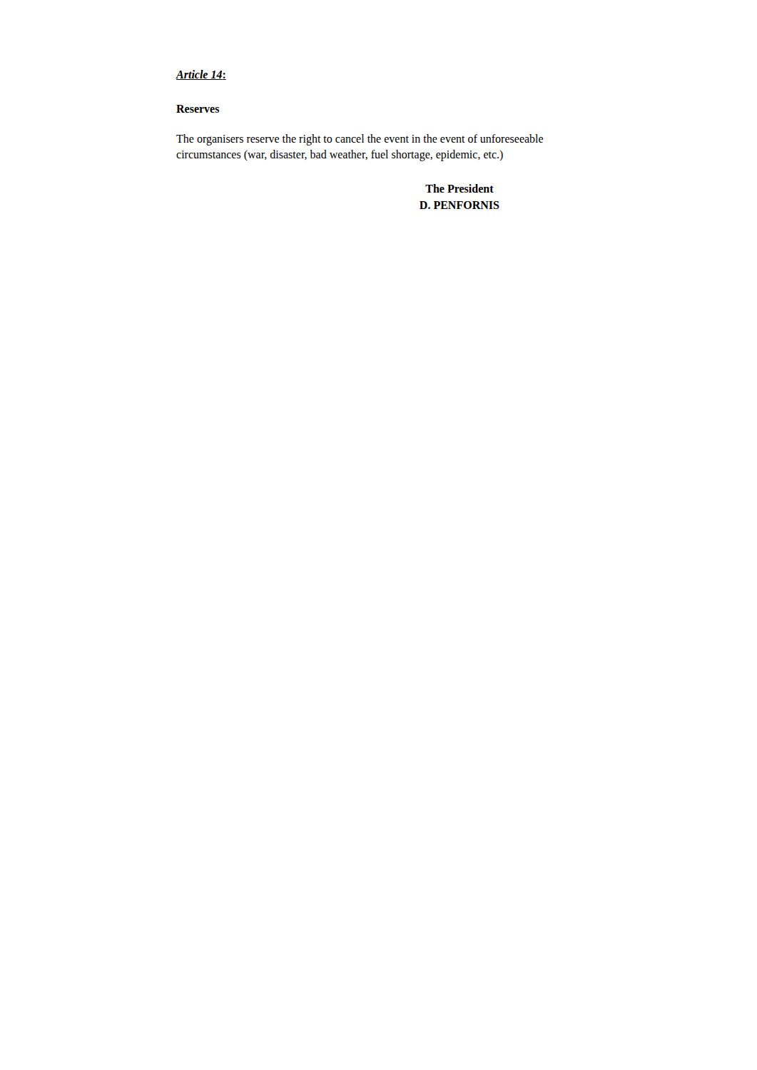Article 14:
Reserves
The organisers reserve the right to cancel the event in the event of unforeseeable circumstances (war, disaster, bad weather, fuel shortage, epidemic, etc.)
The President D. PENFORNIS